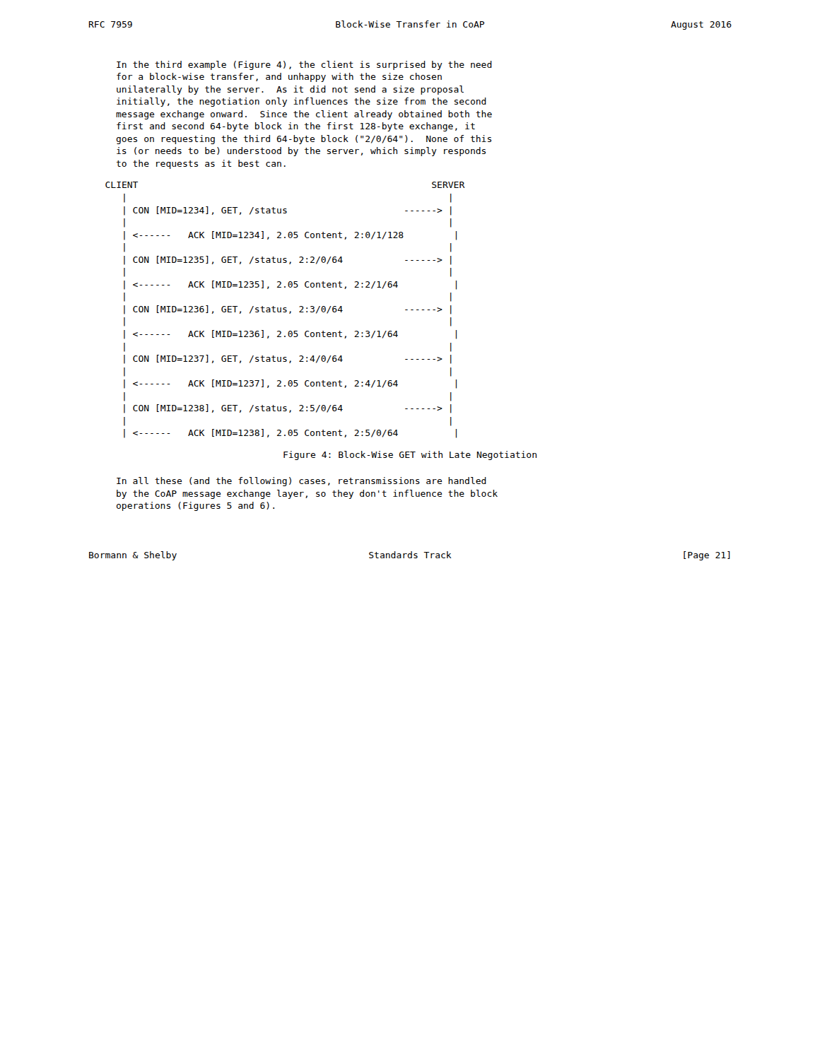RFC 7959 Block-Wise Transfer in CoAP August 2016
In the third example (Figure 4), the client is surprised by the need for a block-wise transfer, and unhappy with the size chosen unilaterally by the server. As it did not send a size proposal initially, the negotiation only influences the size from the second message exchange onward. Since the client already obtained both the first and second 64-byte block in the first 128-byte exchange, it goes on requesting the third 64-byte block ("2/0/64"). None of this is (or needs to be) understood by the server, which simply responds to the requests as it best can.
   CLIENT                                                     SERVER
      |                                                          |
      | CON [MID=1234], GET, /status                     ------> |
      |                                                          |
      | <------   ACK [MID=1234], 2.05 Content, 2:0/1/128         |
      |                                                          |
      | CON [MID=1235], GET, /status, 2:2/0/64           ------> |
      |                                                          |
      | <------   ACK [MID=1235], 2.05 Content, 2:2/1/64          |
      |                                                          |
      | CON [MID=1236], GET, /status, 2:3/0/64           ------> |
      |                                                          |
      | <------   ACK [MID=1236], 2.05 Content, 2:3/1/64          |
      |                                                          |
      | CON [MID=1237], GET, /status, 2:4/0/64           ------> |
      |                                                          |
      | <------   ACK [MID=1237], 2.05 Content, 2:4/1/64          |
      |                                                          |
      | CON [MID=1238], GET, /status, 2:5/0/64           ------> |
      |                                                          |
      | <------   ACK [MID=1238], 2.05 Content, 2:5/0/64          |
Figure 4: Block-Wise GET with Late Negotiation
In all these (and the following) cases, retransmissions are handled by the CoAP message exchange layer, so they don't influence the block operations (Figures 5 and 6).
Bormann & Shelby Standards Track [Page 21]